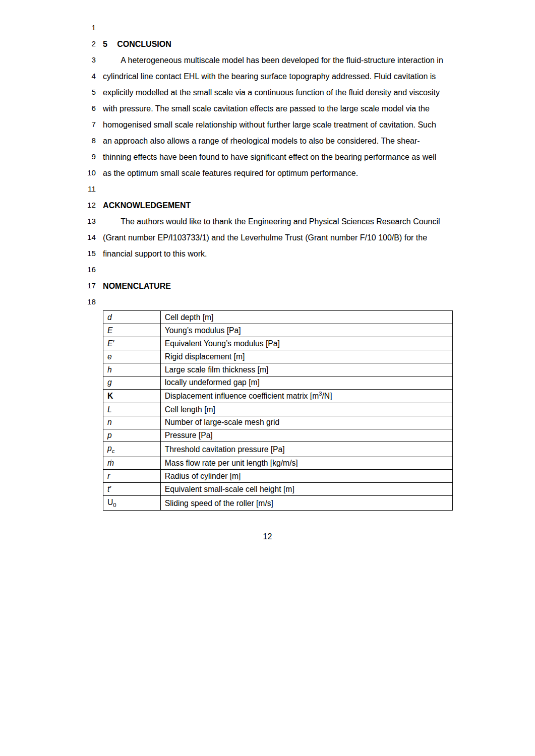5 CONCLUSION
A heterogeneous multiscale model has been developed for the fluid-structure interaction in
cylindrical line contact EHL with the bearing surface topography addressed. Fluid cavitation is
explicitly modelled at the small scale via a continuous function of the fluid density and viscosity
with pressure. The small scale cavitation effects are passed to the large scale model via the
homogenised small scale relationship without further large scale treatment of cavitation. Such
an approach also allows a range of rheological models to also be considered. The shear-
thinning effects have been found to have significant effect on the bearing performance as well
as the optimum small scale features required for optimum performance.
ACKNOWLEDGEMENT
The authors would like to thank the Engineering and Physical Sciences Research Council
(Grant number EP/I103733/1) and the Leverhulme Trust (Grant number F/10 100/B) for the
financial support to this work.
NOMENCLATURE
| d | Cell depth [m] |
| E | Young’s modulus [Pa] |
| E′ | Equivalent Young’s modulus [Pa] |
| e | Rigid displacement [m] |
| h | Large scale film thickness [m] |
| g | locally undeformed gap [m] |
| K | Displacement influence coefficient matrix [m 3 /N] |
| L | Cell length [m] |
| n | Number of large-scale mesh grid |
| p | Pressure [Pa] |
| p c | Threshold cavitation pressure [Pa] |
| ṁ | Mass flow rate per unit length [kg/m/s] |
| r | Radius of cylinder [m] |
| t′ | Equivalent small-scale cell height [m] |
| U 0 | Sliding speed of the roller [m/s] |
12